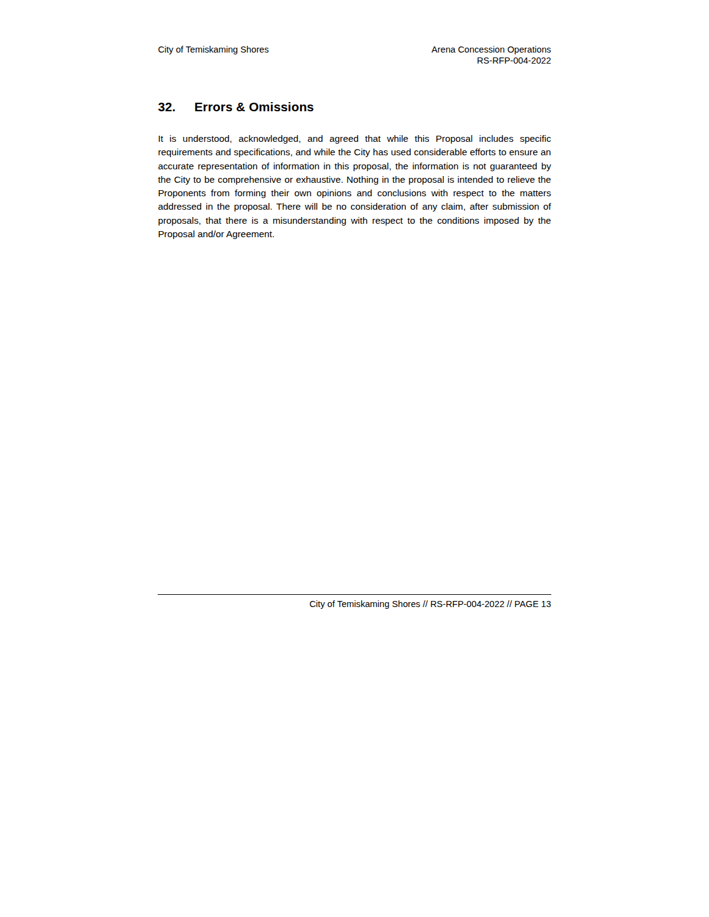City of Temiskaming Shores
Arena Concession Operations
RS-RFP-004-2022
32. Errors & Omissions
It is understood, acknowledged, and agreed that while this Proposal includes specific requirements and specifications, and while the City has used considerable efforts to ensure an accurate representation of information in this proposal, the information is not guaranteed by the City to be comprehensive or exhaustive. Nothing in the proposal is intended to relieve the Proponents from forming their own opinions and conclusions with respect to the matters addressed in the proposal. There will be no consideration of any claim, after submission of proposals, that there is a misunderstanding with respect to the conditions imposed by the Proposal and/or Agreement.
City of Temiskaming Shores // RS-RFP-004-2022 // PAGE 13